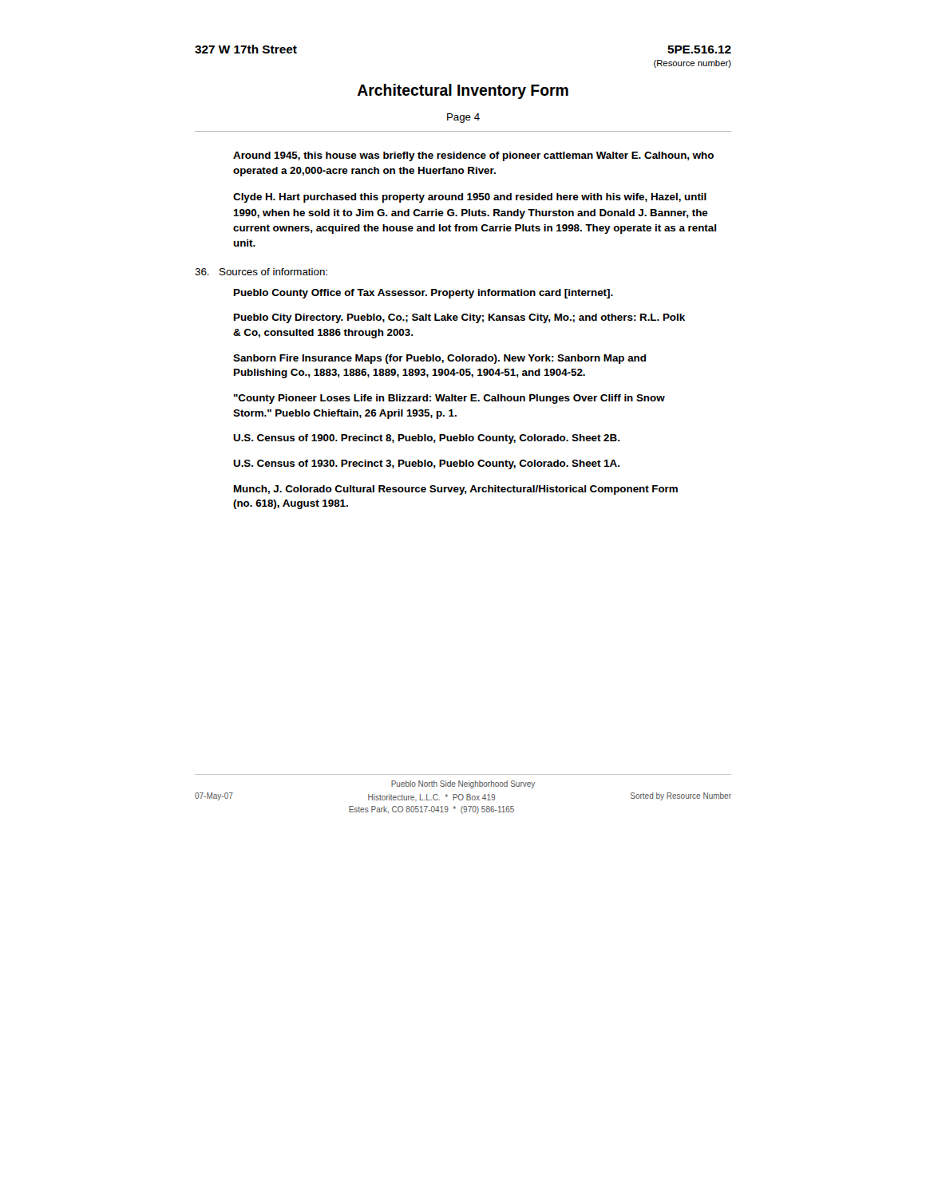327 W 17th Street
5PE.516.12
(Resource number)
Architectural Inventory Form
Page 4
Around 1945, this house was briefly the residence of pioneer cattleman Walter E. Calhoun, who operated a 20,000-acre ranch on the Huerfano River.
Clyde H. Hart purchased this property around 1950 and resided here with his wife, Hazel, until 1990, when he sold it to Jim G. and Carrie G. Pluts. Randy Thurston and Donald J. Banner, the current owners, acquired the house and lot from Carrie Pluts in 1998. They operate it as a rental unit.
36.
Sources of information:
Pueblo County Office of Tax Assessor. Property information card [internet].
Pueblo City Directory. Pueblo, Co.; Salt Lake City; Kansas City, Mo.; and others: R.L. Polk
& Co, consulted 1886 through 2003.
Sanborn Fire Insurance Maps (for Pueblo, Colorado). New York: Sanborn Map and
Publishing Co., 1883, 1886, 1889, 1893, 1904-05, 1904-51, and 1904-52.
"County Pioneer Loses Life in Blizzard: Walter E. Calhoun Plunges Over Cliff in Snow
Storm." Pueblo Chieftain, 26 April 1935, p. 1.
U.S. Census of 1900. Precinct 8, Pueblo, Pueblo County, Colorado. Sheet 2B.
U.S. Census of 1930. Precinct 3, Pueblo, Pueblo County, Colorado. Sheet 1A.
Munch, J. Colorado Cultural Resource Survey, Architectural/Historical Component Form
(no. 618), August 1981.
Pueblo North Side Neighborhood Survey
07-May-07
Historitecture, L.L.C. * PO Box 419
Estes Park, CO 80517-0419 * (970) 586-1165
Sorted by Resource Number